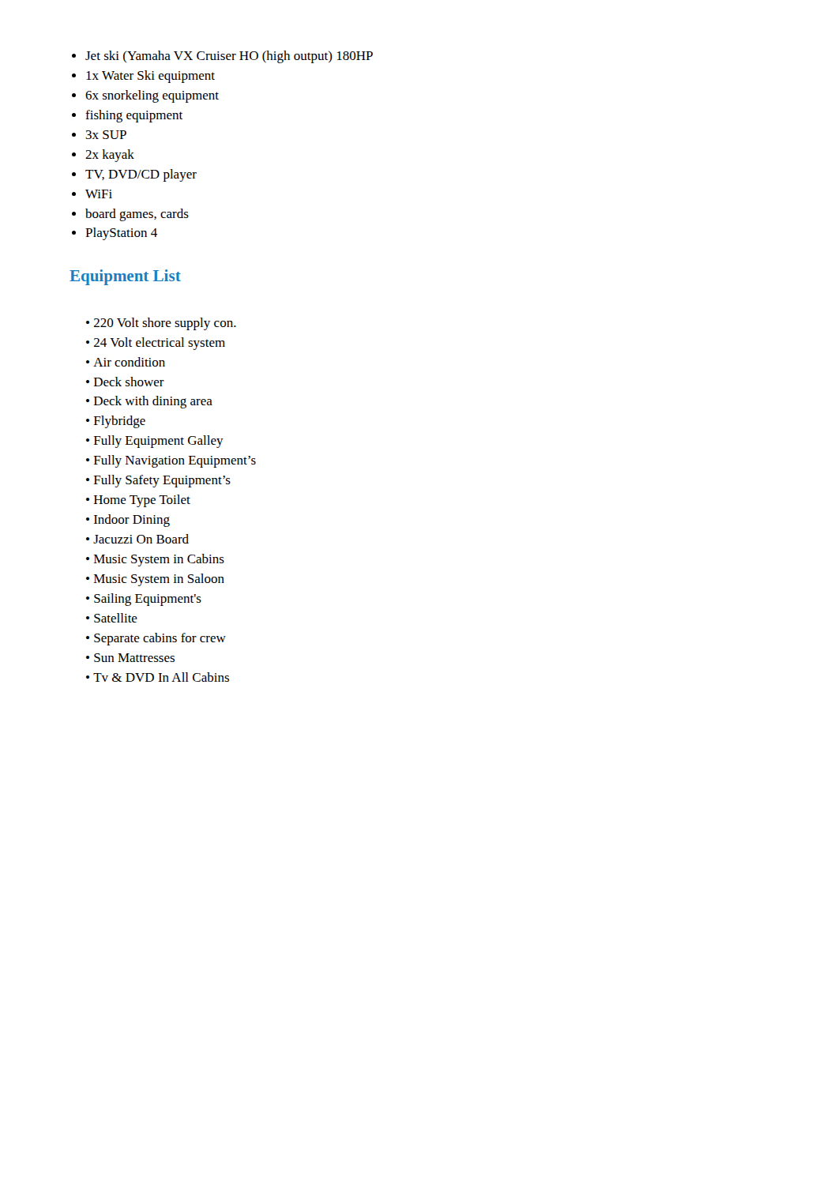Jet ski (Yamaha VX Cruiser HO (high output) 180HP
1x Water Ski equipment
6x snorkeling equipment
fishing equipment
3x SUP
2x kayak
TV, DVD/CD player
WiFi
board games, cards
PlayStation 4
Equipment List
220 Volt shore supply con.
24 Volt electrical system
Air condition
Deck shower
Deck with dining area
Flybridge
Fully Equipment Galley
Fully Navigation Equipment’s
Fully Safety Equipment’s
Home Type Toilet
Indoor Dining
Jacuzzi On Board
Music System in Cabins
Music System in Saloon
Sailing Equipment's
Satellite
Separate cabins for crew
Sun Mattresses
Tv & DVD In All Cabins